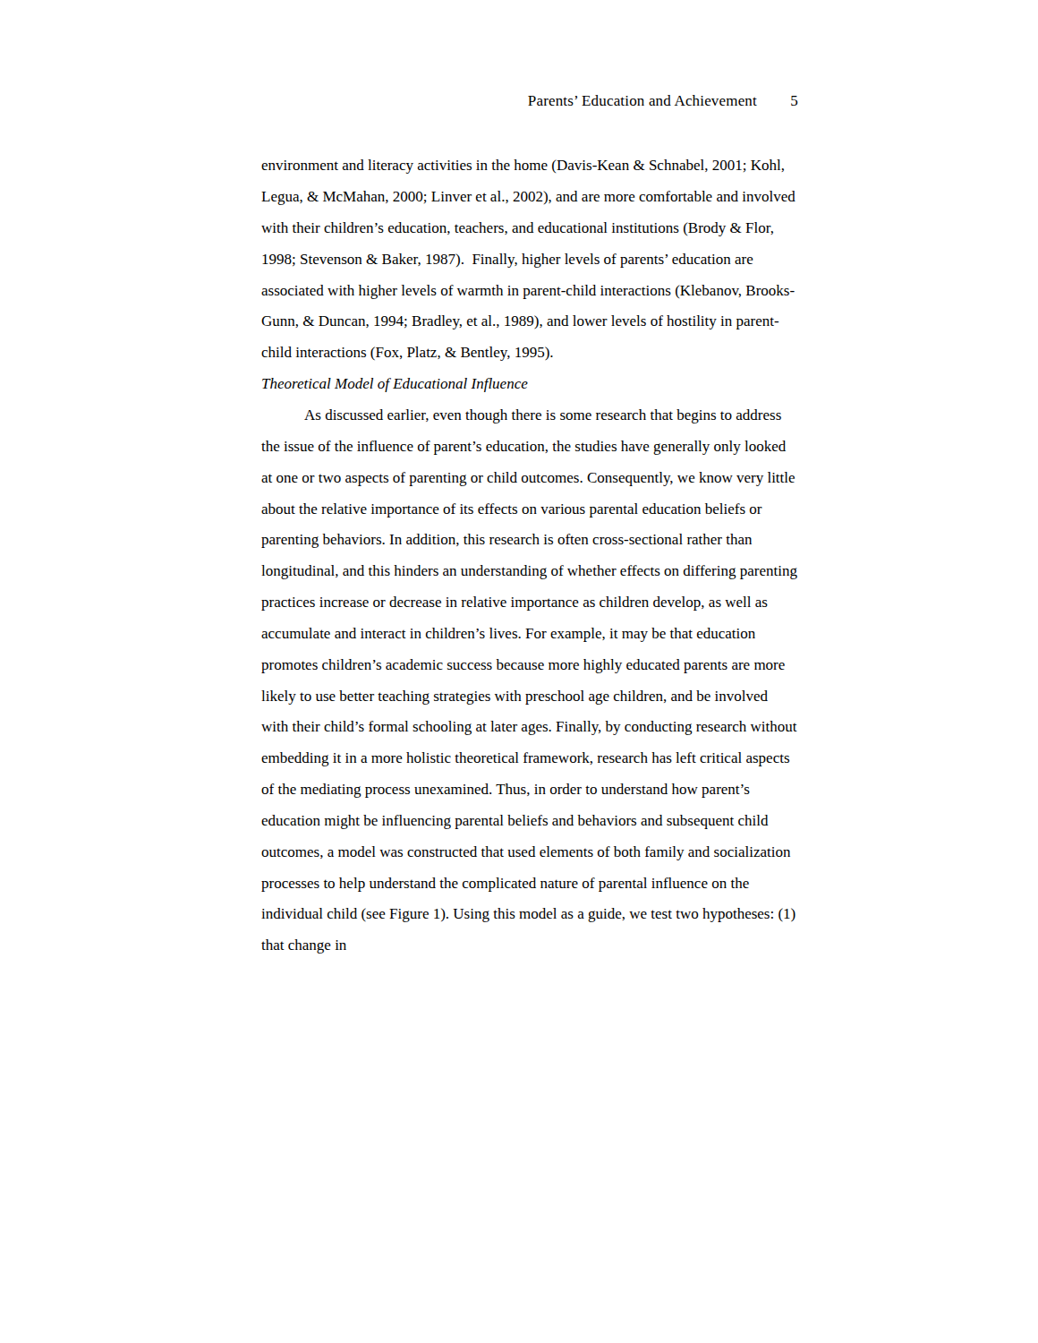Parents’ Education and Achievement5
environment and literacy activities in the home (Davis-Kean & Schnabel, 2001; Kohl, Legua, & McMahan, 2000; Linver et al., 2002), and are more comfortable and involved with their children’s education, teachers, and educational institutions (Brody & Flor, 1998; Stevenson & Baker, 1987). Finally, higher levels of parents’ education are associated with higher levels of warmth in parent-child interactions (Klebanov, Brooks-Gunn, & Duncan, 1994; Bradley, et al., 1989), and lower levels of hostility in parent-child interactions (Fox, Platz, & Bentley, 1995).
Theoretical Model of Educational Influence
As discussed earlier, even though there is some research that begins to address the issue of the influence of parent’s education, the studies have generally only looked at one or two aspects of parenting or child outcomes. Consequently, we know very little about the relative importance of its effects on various parental education beliefs or parenting behaviors. In addition, this research is often cross-sectional rather than longitudinal, and this hinders an understanding of whether effects on differing parenting practices increase or decrease in relative importance as children develop, as well as accumulate and interact in children’s lives. For example, it may be that education promotes children’s academic success because more highly educated parents are more likely to use better teaching strategies with preschool age children, and be involved with their child’s formal schooling at later ages. Finally, by conducting research without embedding it in a more holistic theoretical framework, research has left critical aspects of the mediating process unexamined. Thus, in order to understand how parent’s education might be influencing parental beliefs and behaviors and subsequent child outcomes, a model was constructed that used elements of both family and socialization processes to help understand the complicated nature of parental influence on the individual child (see Figure 1). Using this model as a guide, we test two hypotheses: (1) that change in